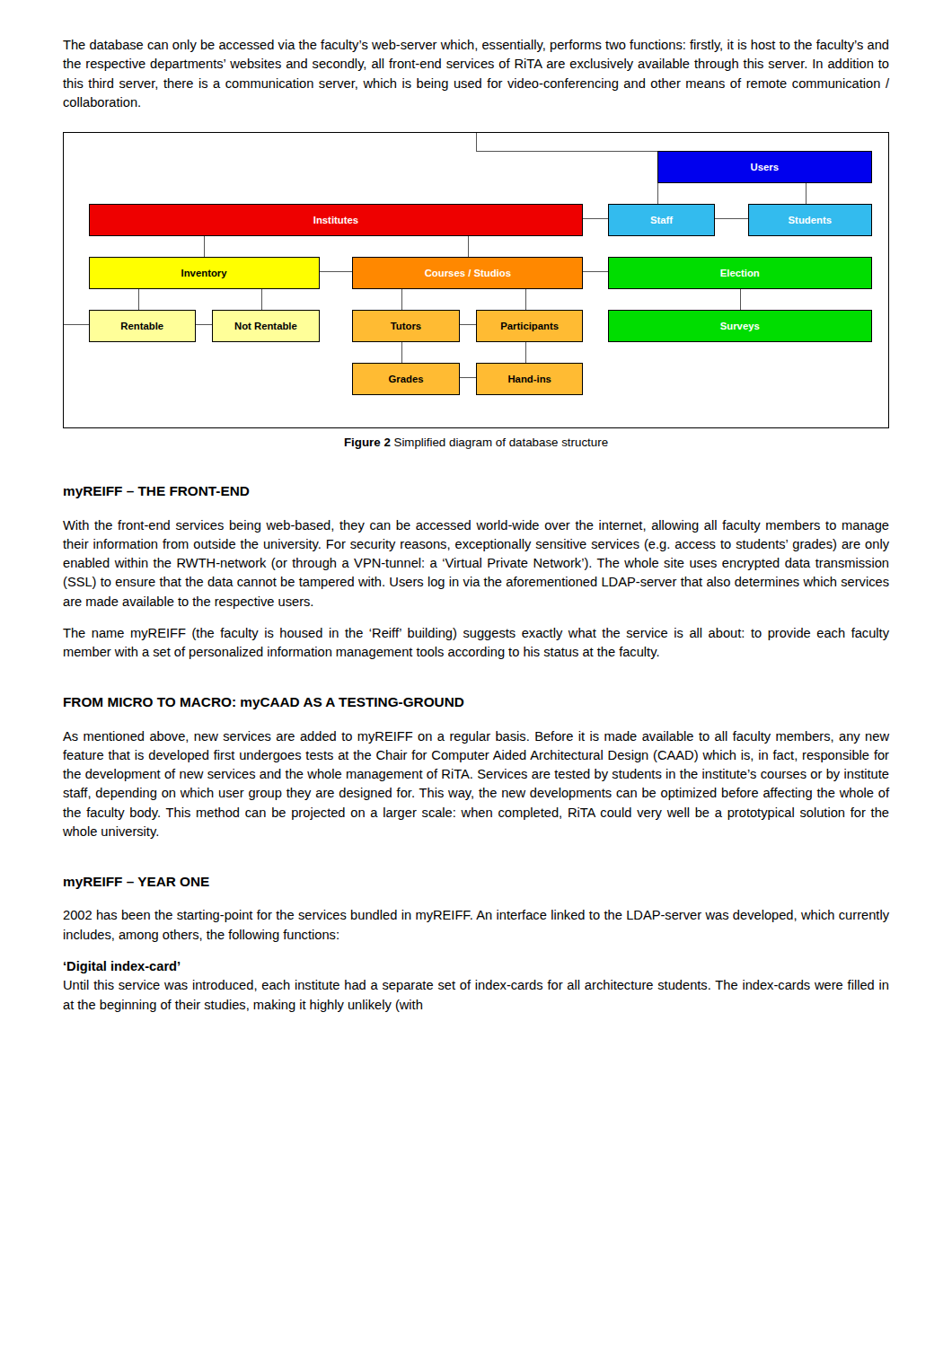The database can only be accessed via the faculty’s web-server which, essentially, performs two functions: firstly, it is host to the faculty’s and the respective departments’ websites and secondly, all front-end services of RiTA are exclusively available through this server. In addition to this third server, there is a communication server, which is being used for video-conferencing and other means of remote communication / collaboration.
Users
Staff
Students
Institutes
Inventory
Courses / Studios
Election
Rentable
Not Rentable
Tutors
Participants
Surveys
Grades
Hand-ins
Figure 2 Simplified diagram of database structure
myREIFF – THE FRONT-END
With the front-end services being web-based, they can be accessed world-wide over the internet, allowing all faculty members to manage their information from outside the university. For security reasons, exceptionally sensitive services (e.g. access to students’ grades) are only enabled within the RWTH-network (or through a VPN-tunnel: a ‘Virtual Private Network’). The whole site uses encrypted data transmission (SSL) to ensure that the data cannot be tampered with. Users log in via the aforementioned LDAP-server that also determines which services are made available to the respective users.
The name myREIFF (the faculty is housed in the ‘Reiff’ building) suggests exactly what the service is all about: to provide each faculty member with a set of personalized information management tools according to his status at the faculty.
FROM MICRO TO MACRO: myCAAD AS A TESTING-GROUND
As mentioned above, new services are added to myREIFF on a regular basis. Before it is made available to all faculty members, any new feature that is developed first undergoes tests at the Chair for Computer Aided Architectural Design (CAAD) which is, in fact, responsible for the development of new services and the whole management of RiTA. Services are tested by students in the institute’s courses or by institute staff, depending on which user group they are designed for. This way, the new developments can be optimized before affecting the whole of the faculty body. This method can be projected on a larger scale: when completed, RiTA could very well be a prototypical solution for the whole university.
myREIFF – YEAR ONE
2002 has been the starting-point for the services bundled in myREIFF. An interface linked to the LDAP-server was developed, which currently includes, among others, the following functions:
‘Digital index-card’
Until this service was introduced, each institute had a separate set of index-cards for all architecture students. The index-cards were filled in at the beginning of their studies, making it highly unlikely (with